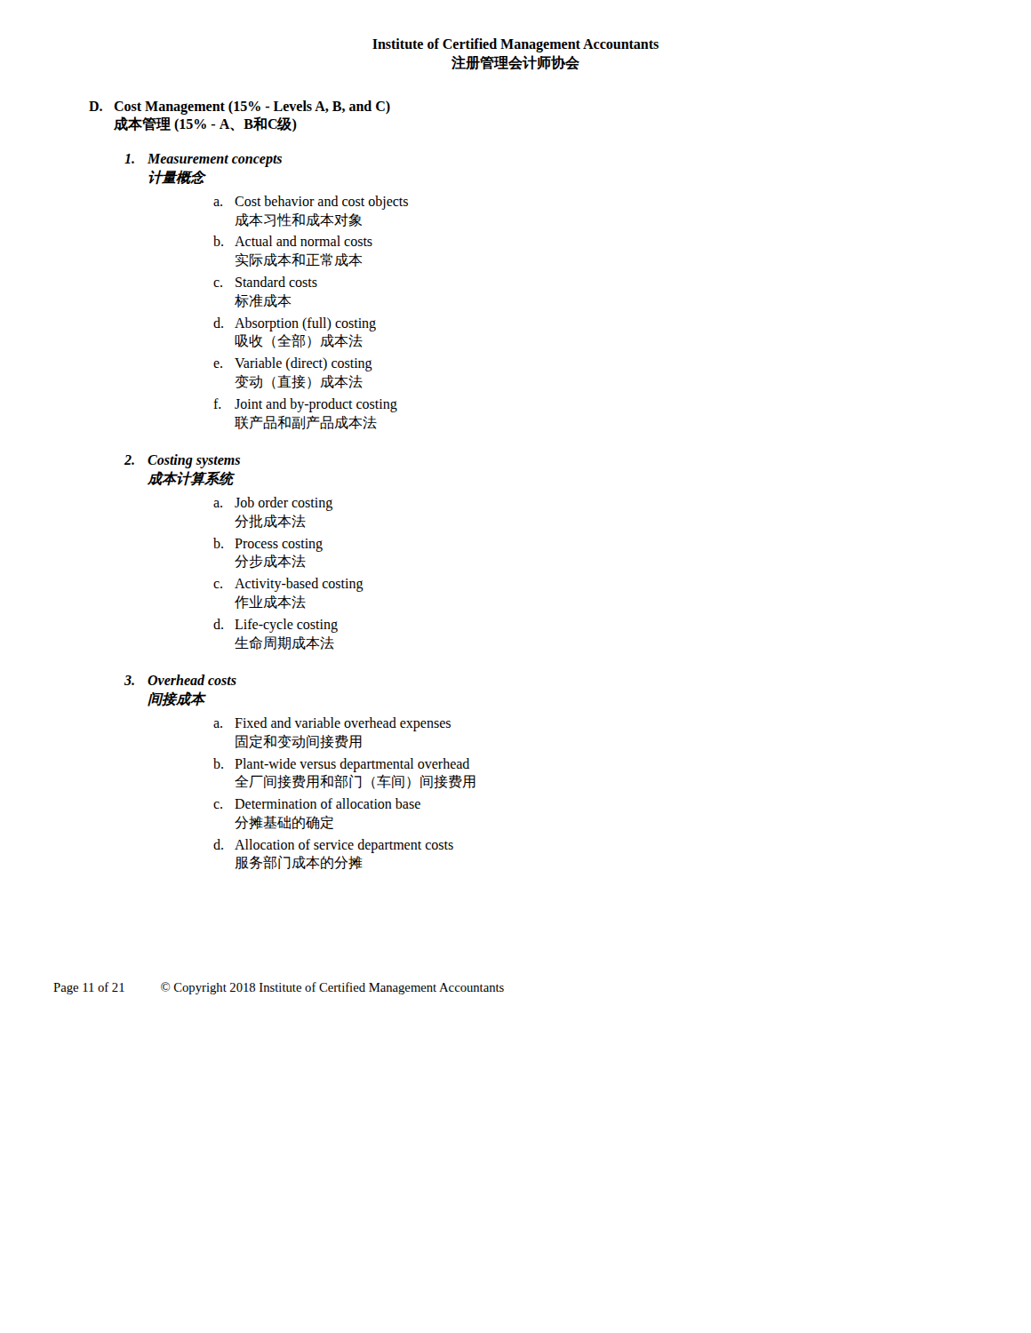Institute of Certified Management Accountants 注册管理会计师协会
D. Cost Management (15% - Levels A, B, and C)成本管理 (15% - A、B和C级)
1. Measurement concepts计量概念
a. Cost behavior and cost objects成本习性和成本对象
b. Actual and normal costs实际成本和正常成本
c. Standard costs标准成本
d. Absorption (full) costing吸收（全部）成本法
e. Variable (direct) costing变动（直接）成本法
f. Joint and by-product costing联产品和副产品成本法
2. Costing systems成本计算系统
a. Job order costing分批成本法
b. Process costing分步成本法
c. Activity-based costing作业成本法
d. Life-cycle costing生命周期成本法
3. Overhead costs间接成本
a. Fixed and variable overhead expenses固定和变动间接费用
b. Plant-wide versus departmental overhead全厂间接费用和部门（车间）间接费用
c. Determination of allocation base分摊基础的确定
d. Allocation of service department costs服务部门成本的分摊
Page 11 of 21© Copyright 2018 Institute of Certified Management Accountants